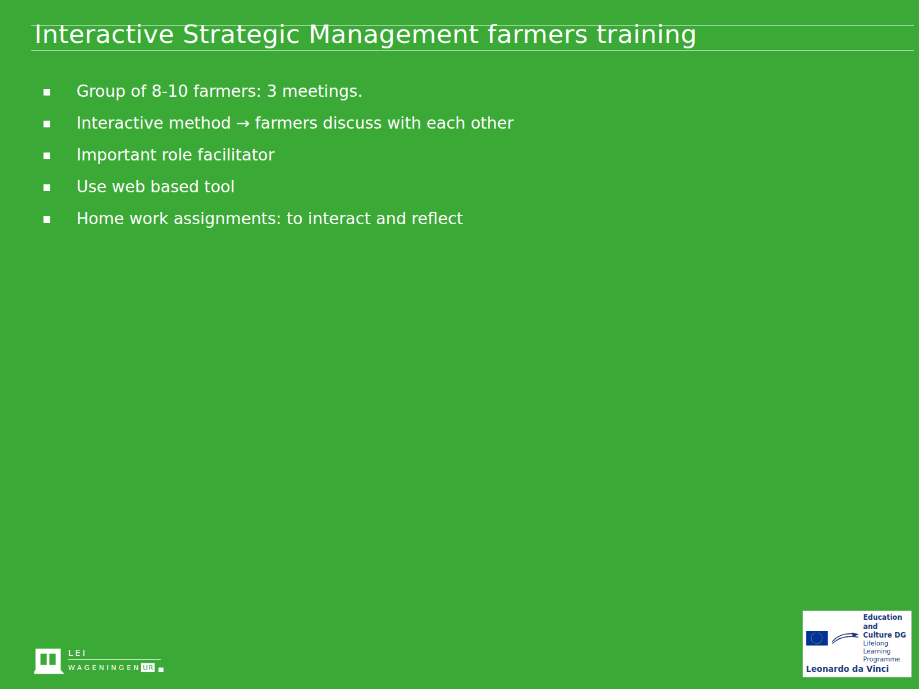Interactive Strategic Management farmers training
Group of 8-10 farmers: 3 meetings.
Interactive method → farmers discuss with each other
Important role facilitator
Use web based tool
Home work assignments: to interact and reflect
LEI WAGENINGEN UR
Education and Culture DG
Lifelong Learning Programme
Leonardo da Vinci